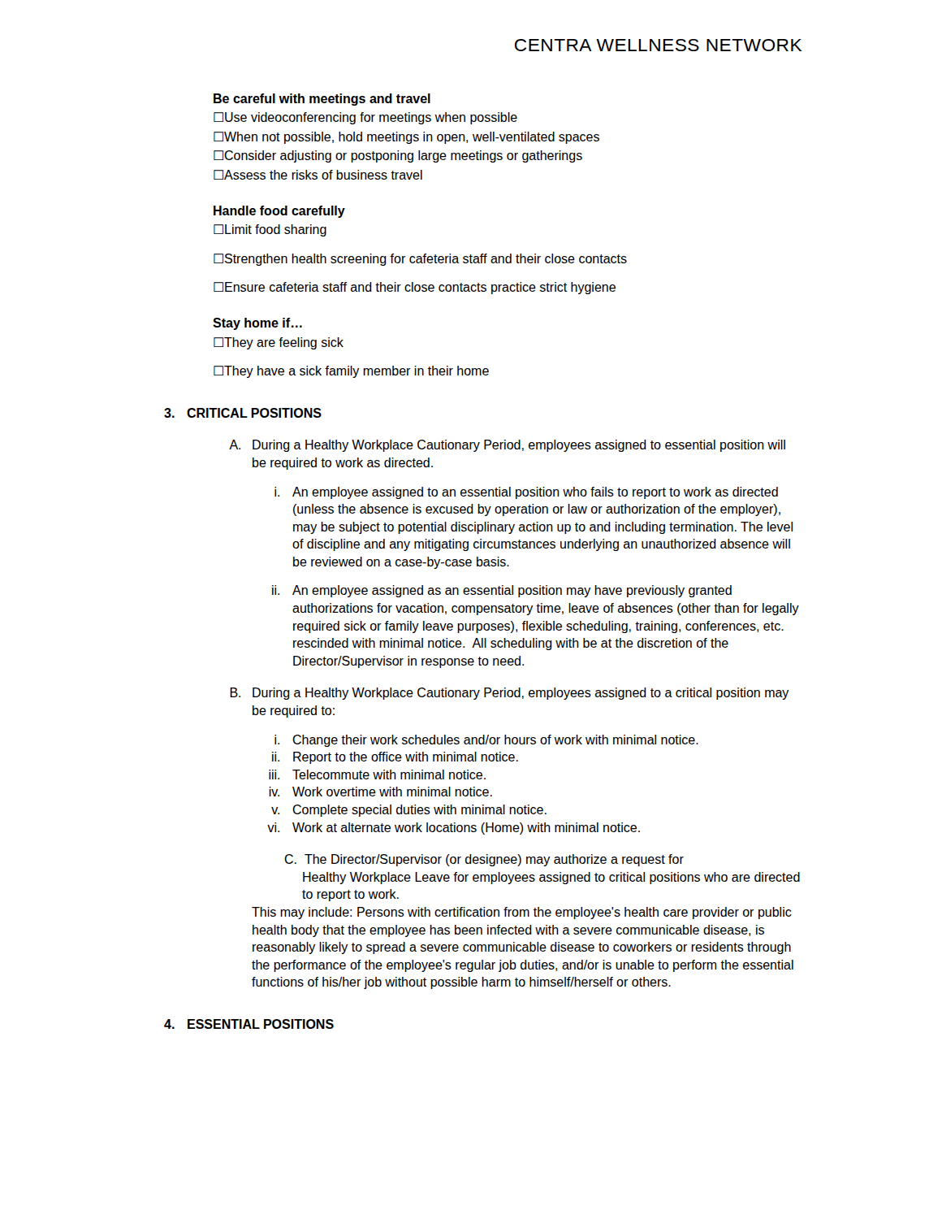CENTRA WELLNESS NETWORK
Be careful with meetings and travel
☐Use videoconferencing for meetings when possible
☐When not possible, hold meetings in open, well-ventilated spaces
☐Consider adjusting or postponing large meetings or gatherings
☐Assess the risks of business travel
Handle food carefully
☐Limit food sharing
☐Strengthen health screening for cafeteria staff and their close contacts
☐Ensure cafeteria staff and their close contacts practice strict hygiene
Stay home if…
☐They are feeling sick
☐They have a sick family member in their home
3. CRITICAL POSITIONS
During a Healthy Workplace Cautionary Period, employees assigned to essential position will be required to work as directed.
An employee assigned to an essential position who fails to report to work as directed (unless the absence is excused by operation or law or authorization of the employer), may be subject to potential disciplinary action up to and including termination. The level of discipline and any mitigating circumstances underlying an unauthorized absence will be reviewed on a case-by-case basis.
An employee assigned as an essential position may have previously granted authorizations for vacation, compensatory time, leave of absences (other than for legally required sick or family leave purposes), flexible scheduling, training, conferences, etc. rescinded with minimal notice. All scheduling with be at the discretion of the Director/Supervisor in response to need.
During a Healthy Workplace Cautionary Period, employees assigned to a critical position may be required to:
Change their work schedules and/or hours of work with minimal notice.
Report to the office with minimal notice.
Telecommute with minimal notice.
Work overtime with minimal notice.
Complete special duties with minimal notice.
Work at alternate work locations (Home) with minimal notice.
C. The Director/Supervisor (or designee) may authorize a request for
Healthy Workplace Leave for employees assigned to critical positions who are directed to report to work.
This may include: Persons with certification from the employee's health care provider or public health body that the employee has been infected with a severe communicable disease, is reasonably likely to spread a severe communicable disease to coworkers or residents through the performance of the employee's regular job duties, and/or is unable to perform the essential functions of his/her job without possible harm to himself/herself or others.
4. ESSENTIAL POSITIONS